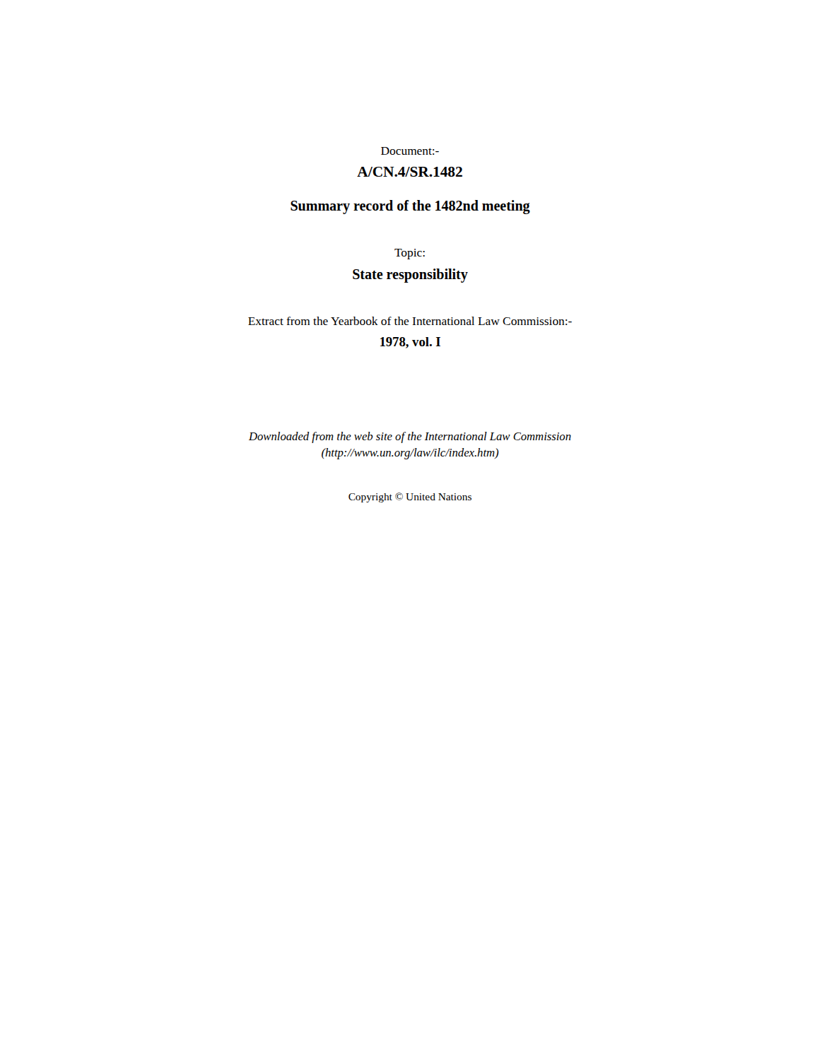Document:-
A/CN.4/SR.1482
Summary record of the 1482nd meeting
Topic:
State responsibility
Extract from the Yearbook of the International Law Commission:-
1978, vol. I
Downloaded from the web site of the International Law Commission
(http://www.un.org/law/ilc/index.htm)
Copyright © United Nations